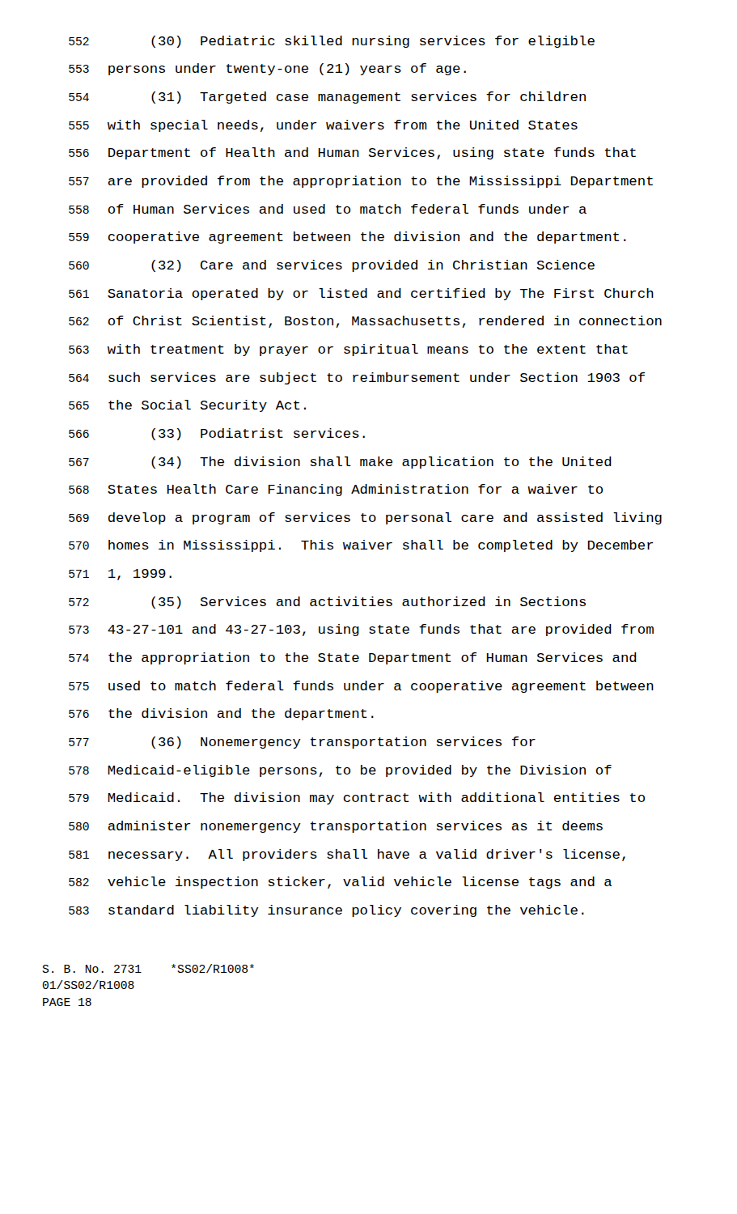552(30) Pediatric skilled nursing services for eligible
553 persons under twenty-one (21) years of age.
554(31) Targeted case management services for children
555 with special needs, under waivers from the United States
556 Department of Health and Human Services, using state funds that
557 are provided from the appropriation to the Mississippi Department
558 of Human Services and used to match federal funds under a
559 cooperative agreement between the division and the department.
560(32) Care and services provided in Christian Science
561 Sanatoria operated by or listed and certified by The First Church
562 of Christ Scientist, Boston, Massachusetts, rendered in connection
563 with treatment by prayer or spiritual means to the extent that
564 such services are subject to reimbursement under Section 1903 of
565 the Social Security Act.
566(33) Podiatrist services.
567(34) The division shall make application to the United
568 States Health Care Financing Administration for a waiver to
569 develop a program of services to personal care and assisted living
570 homes in Mississippi. This waiver shall be completed by December
5711, 1999.
572(35) Services and activities authorized in Sections
57343-27-101 and 43-27-103, using state funds that are provided from
574 the appropriation to the State Department of Human Services and
575 used to match federal funds under a cooperative agreement between
576 the division and the department.
577(36) Nonemergency transportation services for
578 Medicaid-eligible persons, to be provided by the Division of
579 Medicaid. The division may contract with additional entities to
580 administer nonemergency transportation services as it deems
581 necessary. All providers shall have a valid driver's license,
582 vehicle inspection sticker, valid vehicle license tags and a
583 standard liability insurance policy covering the vehicle.
S. B. No. 2731 *SS02/R1008*
01/SS02/R1008
PAGE 18